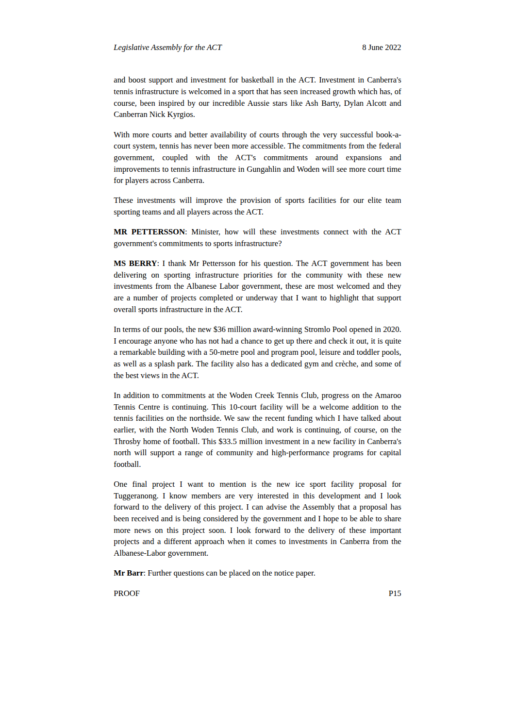Legislative Assembly for the ACT
8 June 2022
and boost support and investment for basketball in the ACT. Investment in Canberra's tennis infrastructure is welcomed in a sport that has seen increased growth which has, of course, been inspired by our incredible Aussie stars like Ash Barty, Dylan Alcott and Canberran Nick Kyrgios.
With more courts and better availability of courts through the very successful book-a-court system, tennis has never been more accessible. The commitments from the federal government, coupled with the ACT's commitments around expansions and improvements to tennis infrastructure in Gungahlin and Woden will see more court time for players across Canberra.
These investments will improve the provision of sports facilities for our elite team sporting teams and all players across the ACT.
MR PETTERSSON: Minister, how will these investments connect with the ACT government's commitments to sports infrastructure?
MS BERRY: I thank Mr Pettersson for his question. The ACT government has been delivering on sporting infrastructure priorities for the community with these new investments from the Albanese Labor government, these are most welcomed and they are a number of projects completed or underway that I want to highlight that support overall sports infrastructure in the ACT.
In terms of our pools, the new $36 million award-winning Stromlo Pool opened in 2020. I encourage anyone who has not had a chance to get up there and check it out, it is quite a remarkable building with a 50-metre pool and program pool, leisure and toddler pools, as well as a splash park. The facility also has a dedicated gym and crèche, and some of the best views in the ACT.
In addition to commitments at the Woden Creek Tennis Club, progress on the Amaroo Tennis Centre is continuing. This 10-court facility will be a welcome addition to the tennis facilities on the northside. We saw the recent funding which I have talked about earlier, with the North Woden Tennis Club, and work is continuing, of course, on the Throsby home of football. This $33.5 million investment in a new facility in Canberra's north will support a range of community and high-performance programs for capital football.
One final project I want to mention is the new ice sport facility proposal for Tuggeranong. I know members are very interested in this development and I look forward to the delivery of this project. I can advise the Assembly that a proposal has been received and is being considered by the government and I hope to be able to share more news on this project soon. I look forward to the delivery of these important projects and a different approach when it comes to investments in Canberra from the Albanese-Labor government.
Mr Barr: Further questions can be placed on the notice paper.
PROOF
P15